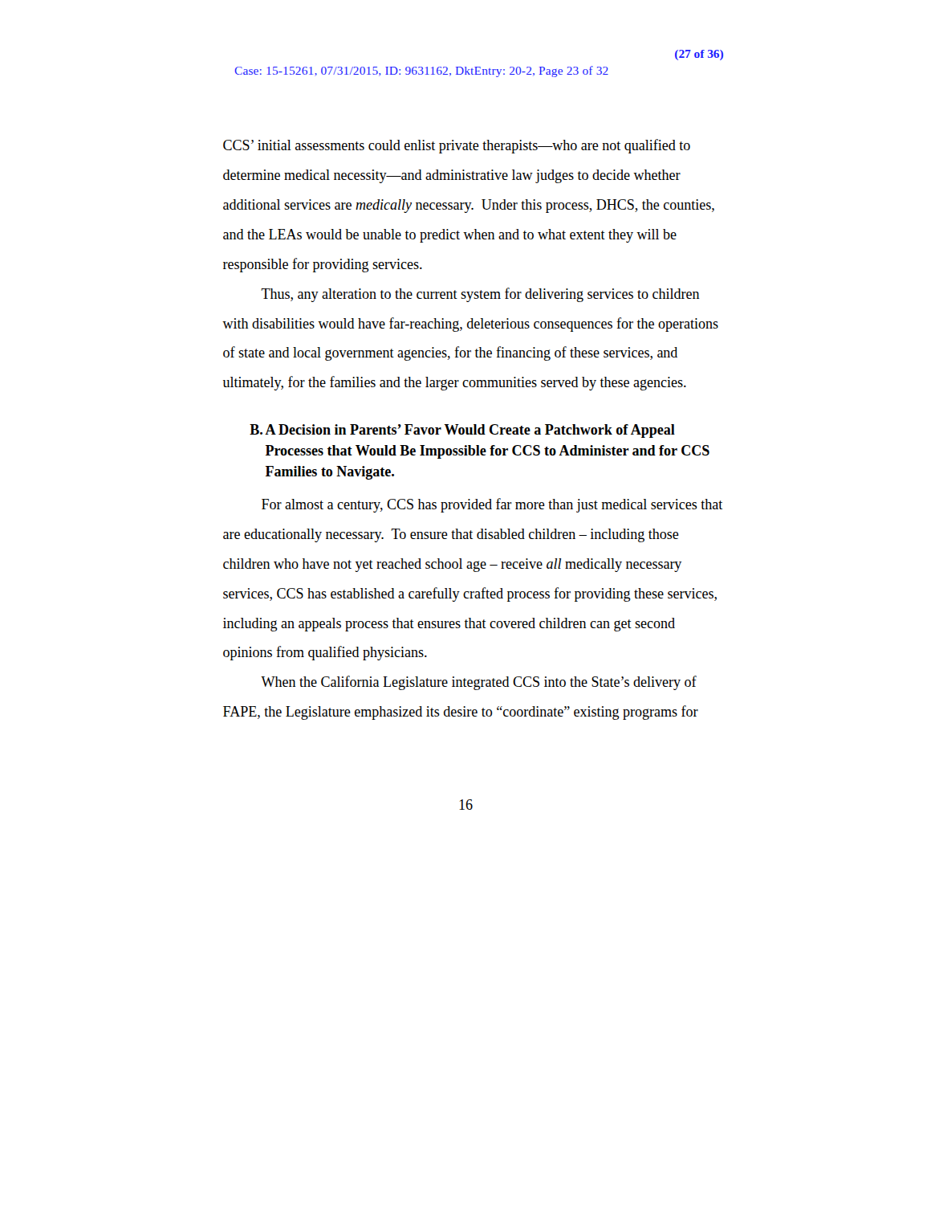(27 of 36)
Case: 15-15261, 07/31/2015, ID: 9631162, DktEntry: 20-2, Page 23 of 32
CCS’ initial assessments could enlist private therapists—who are not qualified to determine medical necessity—and administrative law judges to decide whether additional services are medically necessary. Under this process, DHCS, the counties, and the LEAs would be unable to predict when and to what extent they will be responsible for providing services.
Thus, any alteration to the current system for delivering services to children with disabilities would have far-reaching, deleterious consequences for the operations of state and local government agencies, for the financing of these services, and ultimately, for the families and the larger communities served by these agencies.
B.
A Decision in Parents’ Favor Would Create a Patchwork of Appeal Processes that Would Be Impossible for CCS to Administer and for CCS Families to Navigate.
For almost a century, CCS has provided far more than just medical services that are educationally necessary. To ensure that disabled children – including those children who have not yet reached school age – receive all medically necessary services, CCS has established a carefully crafted process for providing these services, including an appeals process that ensures that covered children can get second opinions from qualified physicians.
When the California Legislature integrated CCS into the State’s delivery of FAPE, the Legislature emphasized its desire to “coordinate” existing programs for
16